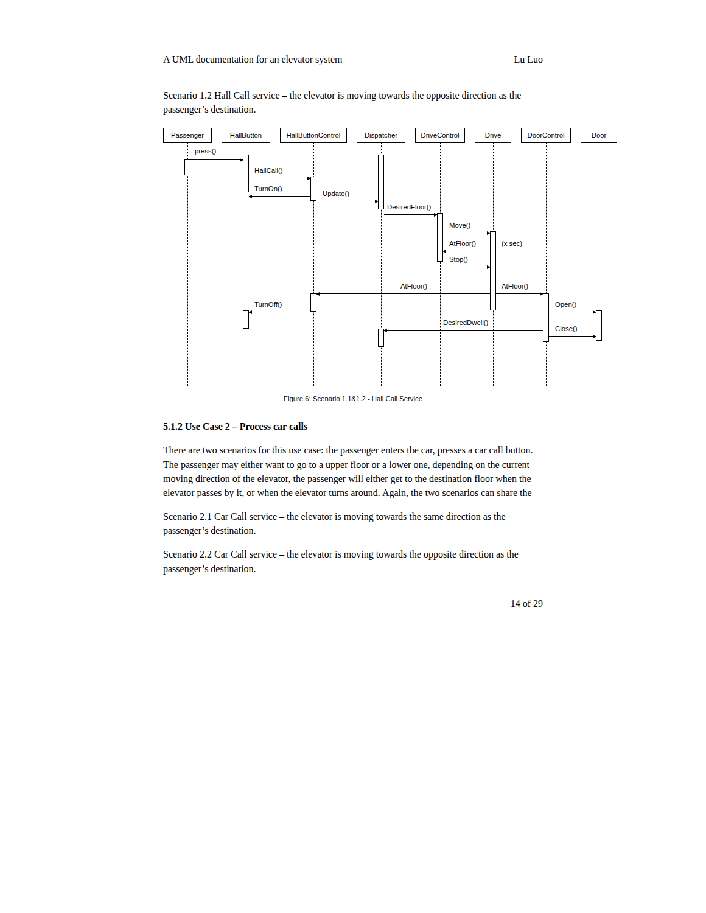A UML documentation for an elevator system Lu Luo
Scenario 1.2 Hall Call service – the elevator is moving towards the opposite direction as the passenger’s destination.
Passenger
HallButton
HallButtonControl
Dispatcher
DriveControl
Drive
DoorControl
Door
press()
HallCall()
TurnOn()
Update()
DesiredFloor()
Move()
AtFloor()
(x sec)
Stop()
AtFloor()
AtFloor()
TurnOff()
Open()
DesiredDwell()
Close()
Figure 6: Scenario 1.1&1.2 - Hall Call Service
5.1.2 Use Case 2 – Process car calls
There are two scenarios for this use case: the passenger enters the car, presses a car call button. The passenger may either want to go to a upper floor or a lower one, depending on the current moving direction of the elevator, the passenger will either get to the destination floor when the elevator passes by it, or when the elevator turns around. Again, the two scenarios can share the
Scenario 2.1 Car Call service – the elevator is moving towards the same direction as the passenger’s destination.
Scenario 2.2 Car Call service – the elevator is moving towards the opposite direction as the passenger’s destination.
14 of 29